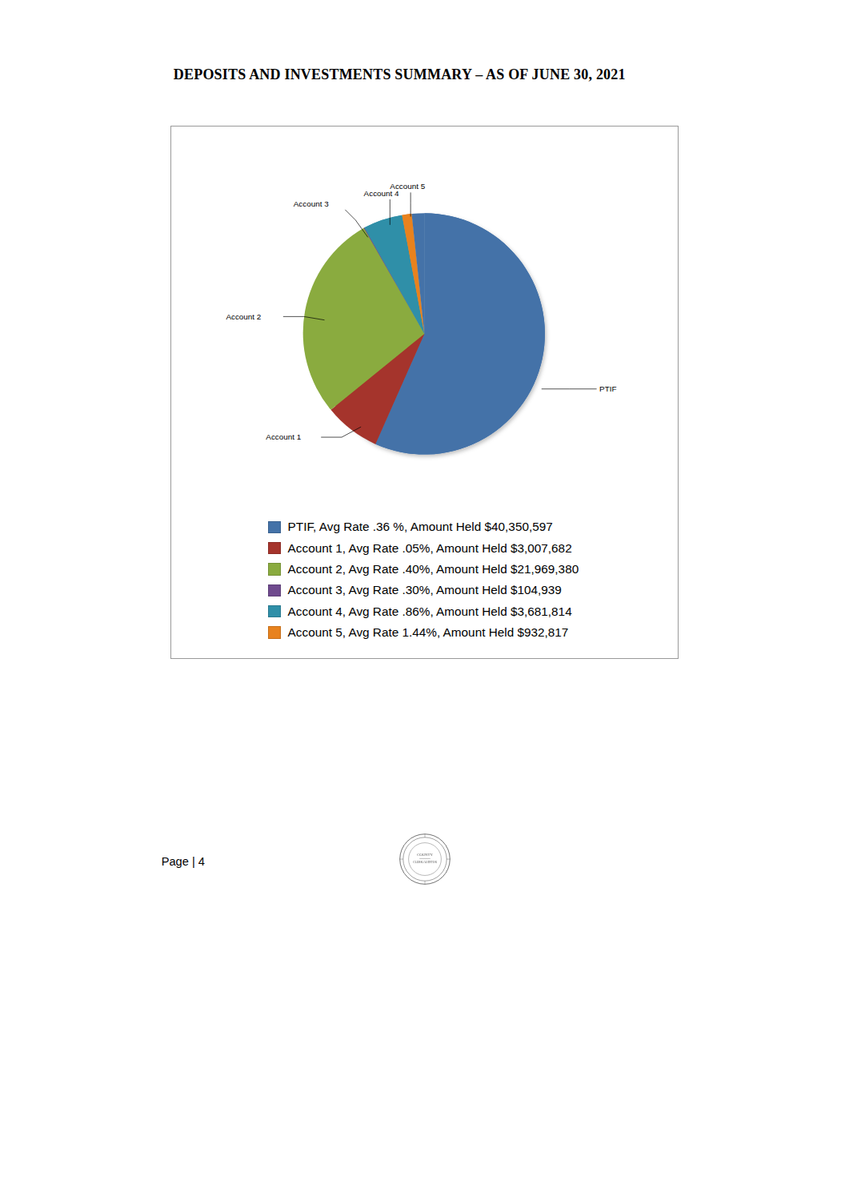DEPOSITS AND INVESTMENTS SUMMARY – AS OF JUNE 30, 2021
PTIF Account 1 Account 2 Account 3 Account 4 Account 5
PTIF, Avg Rate .36 %, Amount Held $40,350,597
Account 1, Avg Rate .05%, Amount Held $3,007,682
Account 2, Avg Rate .40%, Amount Held $21,969,380
Account 3, Avg Rate .30%, Amount Held $104,939
Account 4, Avg Rate .86%, Amount Held $3,681,814
Account 5, Avg Rate 1.44%, Amount Held $932,817
Page | 4
COUNTY CLERK/AUDITOR